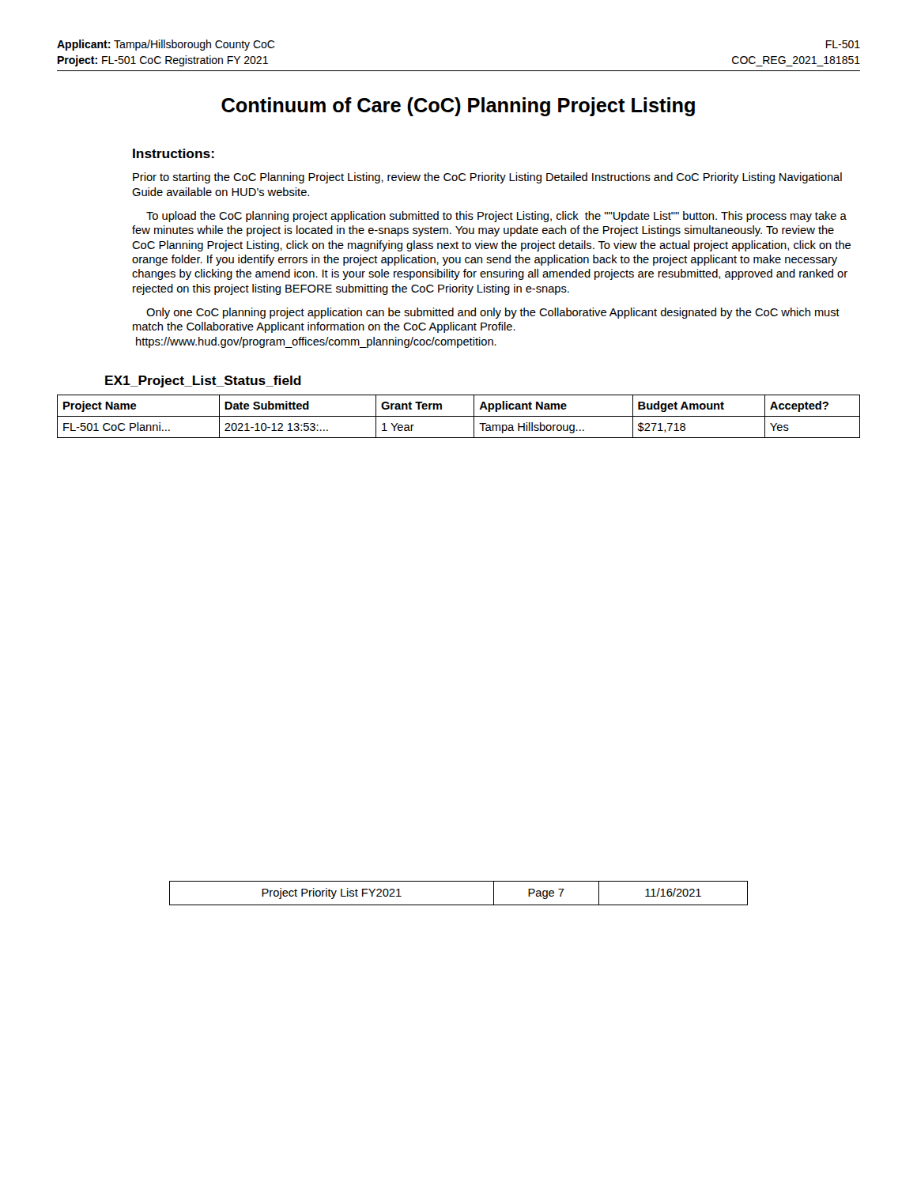Applicant: Tampa/Hillsborough County CoC
Project: FL-501 CoC Registration FY 2021
FL-501
COC_REG_2021_181851
Continuum of Care (CoC) Planning Project Listing
Instructions:
Prior to starting the CoC Planning Project Listing, review the CoC Priority Listing Detailed Instructions and CoC Priority Listing Navigational Guide available on HUD’s website.
To upload the CoC planning project application submitted to this Project Listing, click the ""Update List"" button. This process may take a few minutes while the project is located in the e-snaps system. You may update each of the Project Listings simultaneously. To review the CoC Planning Project Listing, click on the magnifying glass next to view the project details. To view the actual project application, click on the orange folder. If you identify errors in the project application, you can send the application back to the project applicant to make necessary changes by clicking the amend icon. It is your sole responsibility for ensuring all amended projects are resubmitted, approved and ranked or rejected on this project listing BEFORE submitting the CoC Priority Listing in e-snaps.
Only one CoC planning project application can be submitted and only by the Collaborative Applicant designated by the CoC which must match the Collaborative Applicant information on the CoC Applicant Profile.
https://www.hud.gov/program_offices/comm_planning/coc/competition.
EX1_Project_List_Status_field
| Project Name | Date Submitted | Grant Term | Applicant Name | Budget Amount | Accepted? |
| --- | --- | --- | --- | --- | --- |
| FL-501 CoC Planni... | 2021-10-12 13:53:... | 1 Year | Tampa Hillsboroug... | $271,718 | Yes |
| Project Priority List FY2021 | Page 7 | 11/16/2021 |